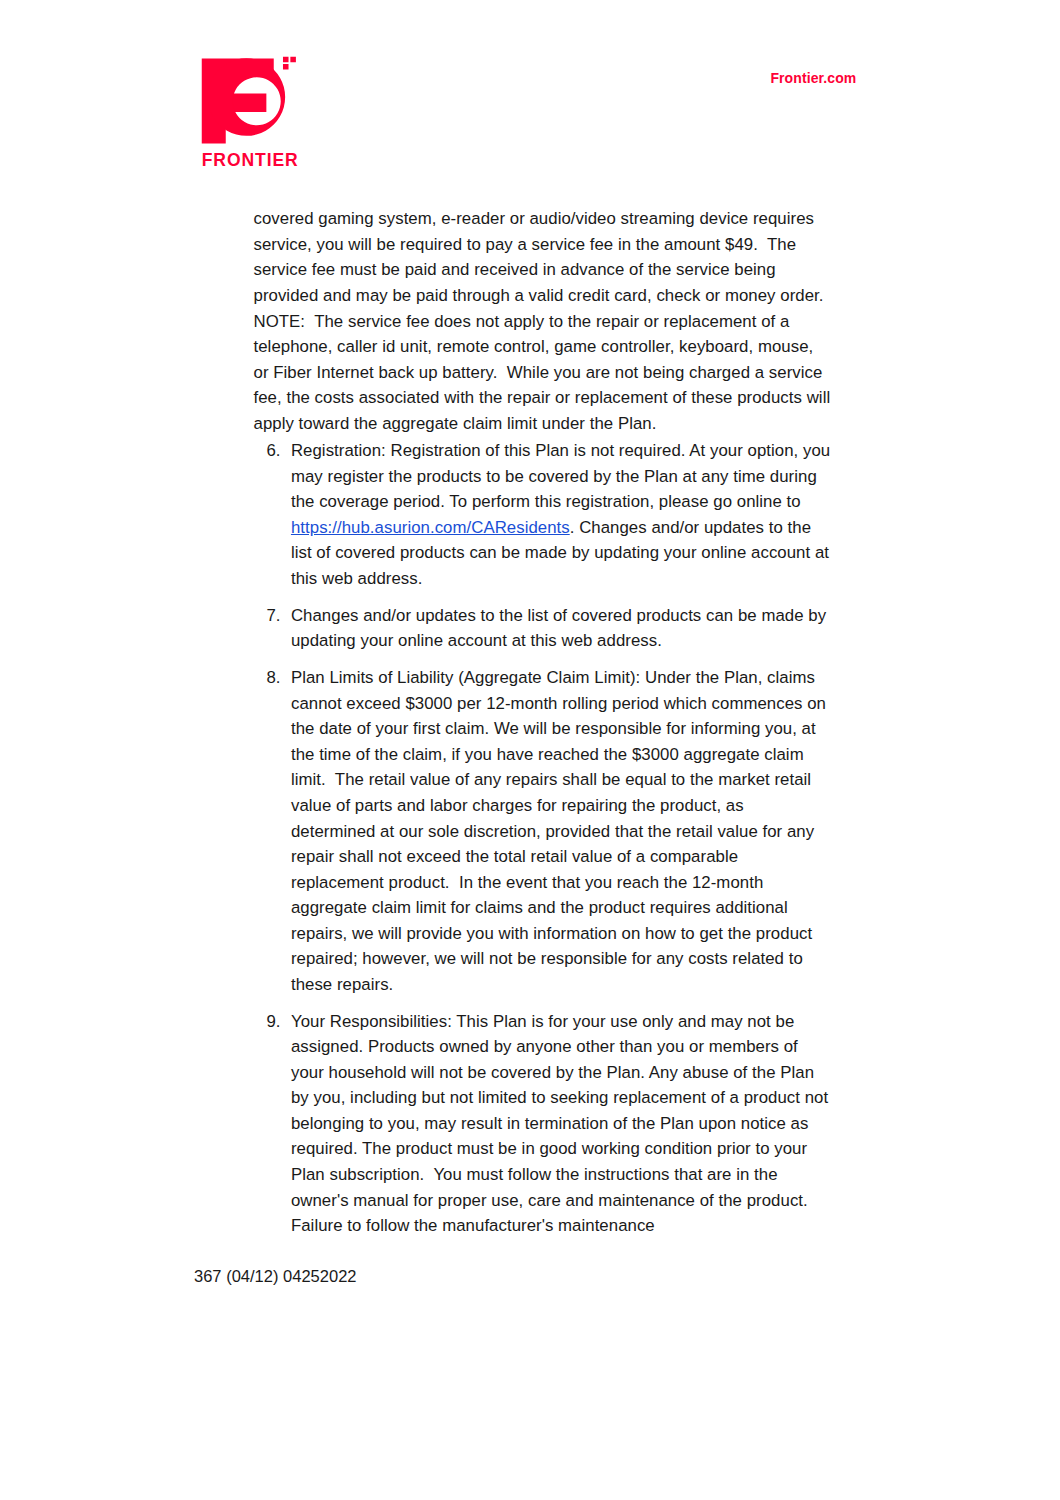FRONTIER
Frontier.com
covered gaming system, e-reader or audio/video streaming device requires service, you will be required to pay a service fee in the amount $49. The service fee must be paid and received in advance of the service being provided and may be paid through a valid credit card, check or money order. NOTE: The service fee does not apply to the repair or replacement of a telephone, caller id unit, remote control, game controller, keyboard, mouse, or Fiber Internet back up battery. While you are not being charged a service fee, the costs associated with the repair or replacement of these products will apply toward the aggregate claim limit under the Plan.
Registration: Registration of this Plan is not required. At your option, you may register the products to be covered by the Plan at any time during the coverage period. To perform this registration, please go online to https://hub.asurion.com/CAResidents. Changes and/or updates to the list of covered products can be made by updating your online account at this web address.
Changes and/or updates to the list of covered products can be made by updating your online account at this web address.
Plan Limits of Liability (Aggregate Claim Limit): Under the Plan, claims cannot exceed $3000 per 12-month rolling period which commences on the date of your first claim. We will be responsible for informing you, at the time of the claim, if you have reached the $3000 aggregate claim limit. The retail value of any repairs shall be equal to the market retail value of parts and labor charges for repairing the product, as determined at our sole discretion, provided that the retail value for any repair shall not exceed the total retail value of a comparable replacement product. In the event that you reach the 12-month aggregate claim limit for claims and the product requires additional repairs, we will provide you with information on how to get the product repaired; however, we will not be responsible for any costs related to these repairs.
Your Responsibilities: This Plan is for your use only and may not be assigned. Products owned by anyone other than you or members of your household will not be covered by the Plan. Any abuse of the Plan by you, including but not limited to seeking replacement of a product not belonging to you, may result in termination of the Plan upon notice as required. The product must be in good working condition prior to your Plan subscription. You must follow the instructions that are in the owner's manual for proper use, care and maintenance of the product. Failure to follow the manufacturer's maintenance
367 (04/12) 04252022